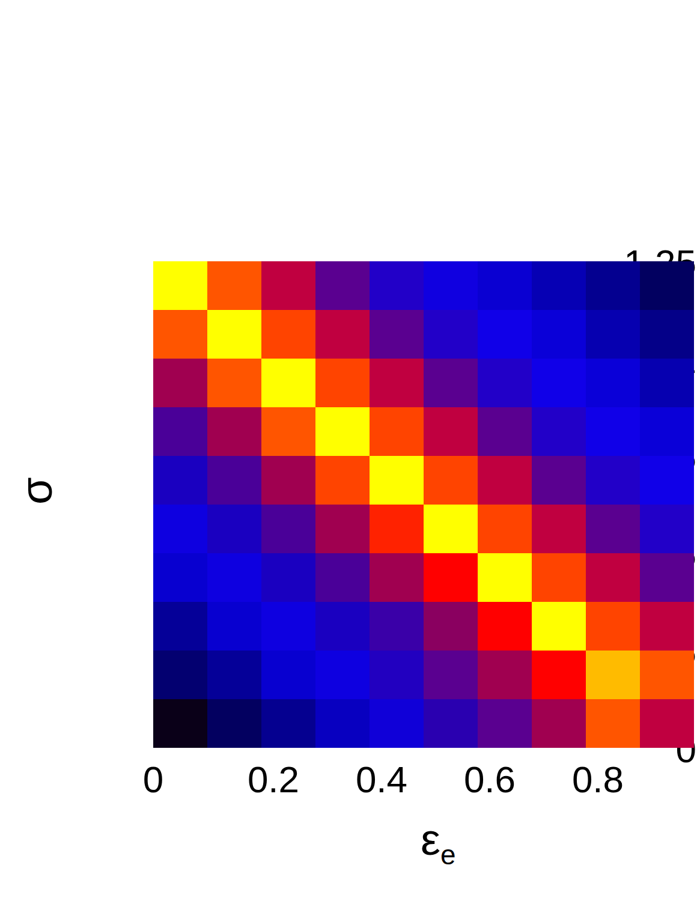1.25
1
0.75
0.5
0.25
0
0
0.2
0.4
0.6
0.8
σ
εe